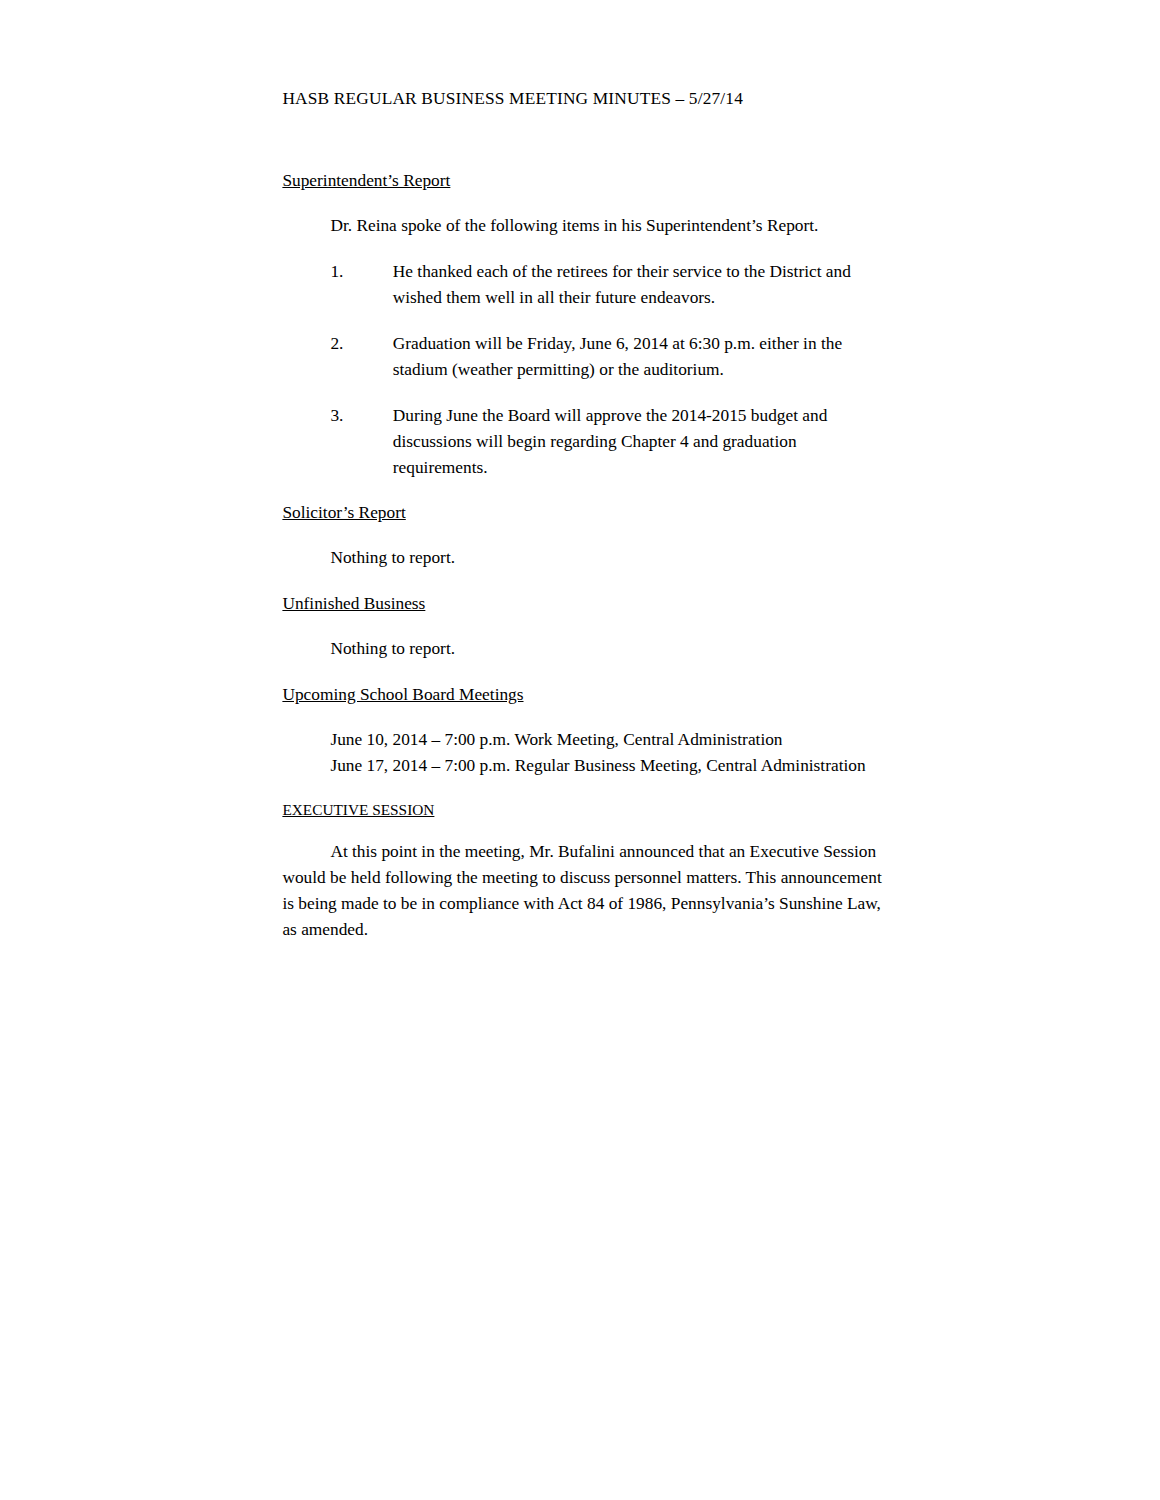HASB REGULAR BUSINESS MEETING MINUTES – 5/27/14
Superintendent’s Report
Dr. Reina spoke of the following items in his Superintendent’s Report.
1. He thanked each of the retirees for their service to the District and wished them well in all their future endeavors.
2. Graduation will be Friday, June 6, 2014 at 6:30 p.m. either in the stadium (weather permitting) or the auditorium.
3. During June the Board will approve the 2014-2015 budget and discussions will begin regarding Chapter 4 and graduation requirements.
Solicitor’s Report
Nothing to report.
Unfinished Business
Nothing to report.
Upcoming School Board Meetings
June 10, 2014 – 7:00 p.m. Work Meeting, Central Administration
June 17, 2014 – 7:00 p.m. Regular Business Meeting, Central Administration
EXECUTIVE SESSION
At this point in the meeting, Mr. Bufalini announced that an Executive Session would be held following the meeting to discuss personnel matters. This announcement is being made to be in compliance with Act 84 of 1986, Pennsylvania’s Sunshine Law, as amended.